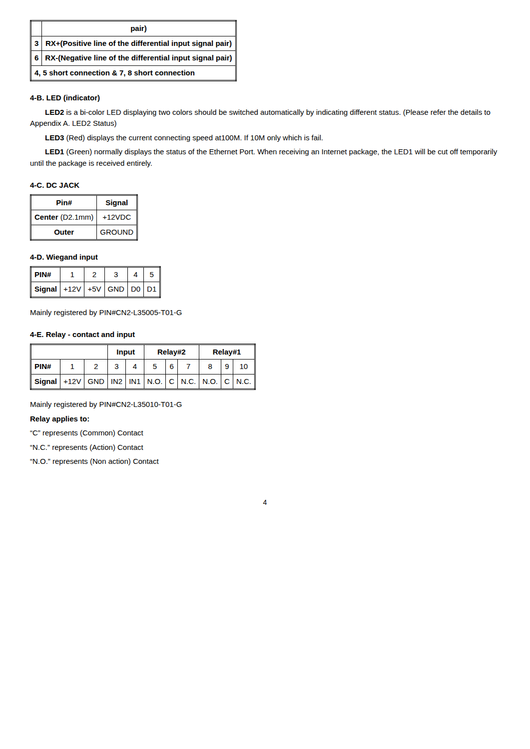| | pair) |
| 3 | RX+(Positive line of the differential input signal pair) |
| 6 | RX-(Negative line of the differential input signal pair) |
| 4, 5 short connection & 7, 8 short connection |
4-B. LED (indicator)
LED2 is a bi-color LED displaying two colors should be switched automatically by indicating different status. (Please refer the details to Appendix A. LED2 Status)
LED3 (Red) displays the current connecting speed at100M. If 10M only which is fail.
LED1 (Green) normally displays the status of the Ethernet Port. When receiving an Internet package, the LED1 will be cut off temporarily until the package is received entirely.
4-C. DC JACK
| Pin# | Signal |
| Center (D2.1mm) | +12VDC |
| Outer | GROUND |
4-D. Wiegand input
| PIN# | 1 | 2 | 3 | 4 | 5 |
| Signal | +12V | +5V | GND | D0 | D1 |
Mainly registered by PIN#CN2-L35005-T01-G
4-E. Relay - contact and input
| | | | Input | Relay#2 | Relay#1 |
| PIN# | 1 | 2 | 3 | 4 | 5 | 6 | 7 | 8 | 9 | 10 |
| Signal | +12V | GND | IN2 | IN1 | N.O. | C | N.C. | N.O. | C | N.C. |
Mainly registered by PIN#CN2-L35010-T01-G
Relay applies to:
“C” represents (Common) Contact
“N.C.” represents (Action) Contact
“N.O.” represents (Non action) Contact
4